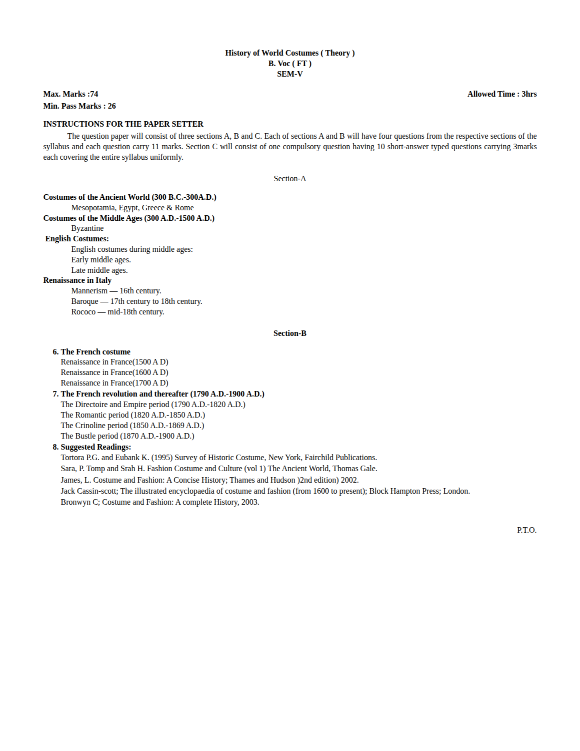History of World Costumes ( Theory )
B. Voc ( FT )
SEM-V
Max. Marks :74 Allowed Time : 3hrs
Min. Pass Marks : 26
INSTRUCTIONS FOR THE PAPER SETTER
The question paper will consist of three sections A, B and C. Each of sections A and B will have four questions from the respective sections of the syllabus and each question carry 11 marks. Section C will consist of one compulsory question having 10 short-answer typed questions carrying 3marks each covering the entire syllabus uniformly.
Section-A
Costumes of the Ancient World (300 B.C.-300A.D.)
Mesopotamia, Egypt, Greece & Rome
Costumes of the Middle Ages (300 A.D.-1500 A.D.)
Byzantine
English Costumes:
English costumes during middle ages:
Early middle ages.
Late middle ages.
Renaissance in Italy
Mannerism — 16th century.
Baroque — 17th century to 18th century.
Rococo — mid-18th century.
Section-B
The French costume
Renaissance in France(1500 A D)
Renaissance in France(1600 A D)
Renaissance in France(1700 A D)
The French revolution and thereafter (1790 A.D.-1900 A.D.)
The Directoire and Empire period (1790 A.D.-1820 A.D.)
The Romantic period (1820 A.D.-1850 A.D.)
The Crinoline period (1850 A.D.-1869 A.D.)
The Bustle period (1870 A.D.-1900 A.D.)
Suggested Readings:
Tortora P.G. and Eubank K. (1995) Survey of Historic Costume, New York, Fairchild Publications.
Sara, P. Tomp and Srah H. Fashion Costume and Culture (vol 1) The Ancient World, Thomas Gale.
James, L. Costume and Fashion: A Concise History; Thames and Hudson )2nd edition) 2002.
Jack Cassin-scott; The illustrated encyclopaedia of costume and fashion (from 1600 to present); Block Hampton Press; London.
Bronwyn C; Costume and Fashion: A complete History, 2003.
P.T.O.